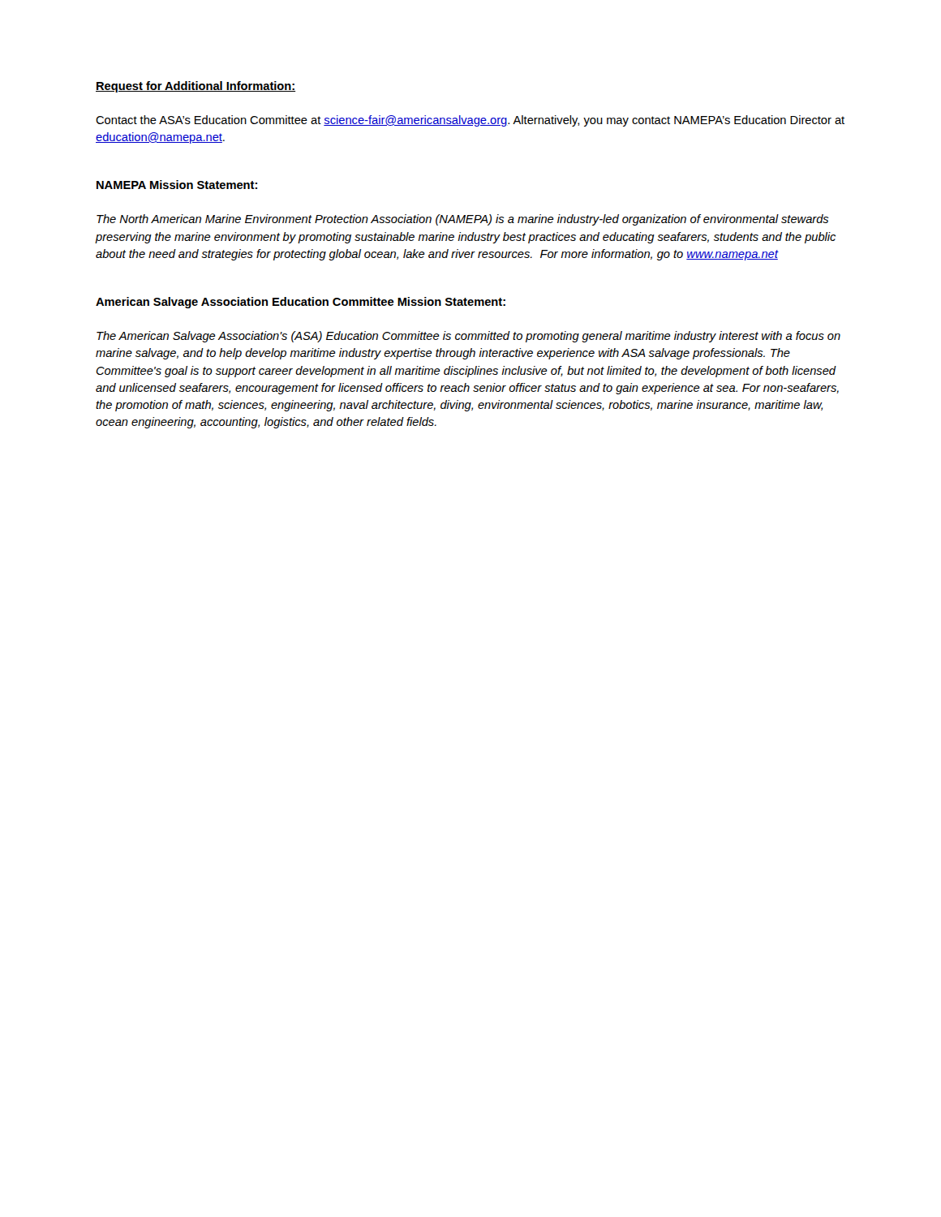Request for Additional Information:
Contact the ASA’s Education Committee at science-fair@americansalvage.org. Alternatively, you may contact NAMEPA’s Education Director at education@namepa.net.
NAMEPA Mission Statement:
The North American Marine Environment Protection Association (NAMEPA) is a marine industry-led organization of environmental stewards preserving the marine environment by promoting sustainable marine industry best practices and educating seafarers, students and the public about the need and strategies for protecting global ocean, lake and river resources. For more information, go to www.namepa.net
American Salvage Association Education Committee Mission Statement:
The American Salvage Association's (ASA) Education Committee is committed to promoting general maritime industry interest with a focus on marine salvage, and to help develop maritime industry expertise through interactive experience with ASA salvage professionals. The Committee's goal is to support career development in all maritime disciplines inclusive of, but not limited to, the development of both licensed and unlicensed seafarers, encouragement for licensed officers to reach senior officer status and to gain experience at sea. For non-seafarers, the promotion of math, sciences, engineering, naval architecture, diving, environmental sciences, robotics, marine insurance, maritime law, ocean engineering, accounting, logistics, and other related fields.